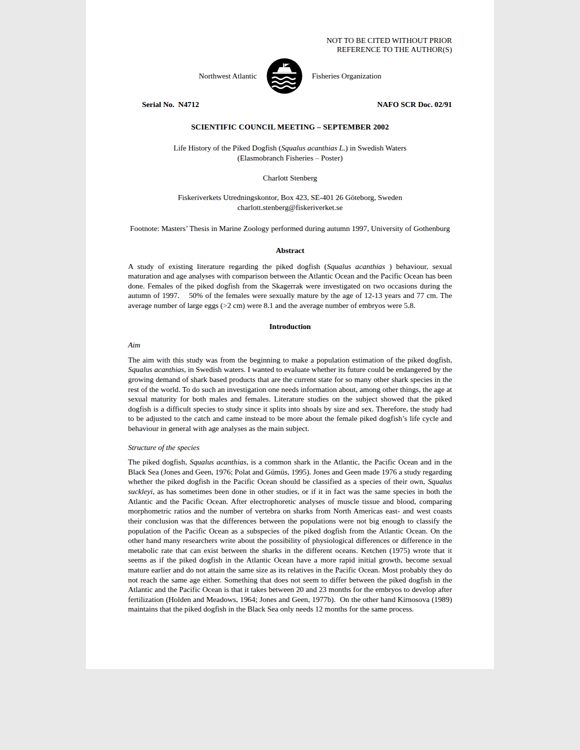NOT TO BE CITED WITHOUT PRIOR
REFERENCE TO THE AUTHOR(S)
Northwest Atlantic Fisheries Organization
Serial No. N4712 NAFO SCR Doc. 02/91
SCIENTIFIC COUNCIL MEETING – SEPTEMBER 2002
Life History of the Piked Dogfish (Squalus acanthias L.) in Swedish Waters
(Elasmobranch Fisheries – Poster)
Charlott Stenberg
Fiskeriverkets Utredningskontor, Box 423, SE-401 26 Göteborg, Sweden
charlott.stenberg@fiskeriverket.se
Footnote: Masters’ Thesis in Marine Zoology performed during autumn 1997, University of Gothenburg
Abstract
A study of existing literature regarding the piked dogfish (Squalus acanthias ) behaviour, sexual maturation and age analyses with comparison between the Atlantic Ocean and the Pacific Ocean has been done. Females of the piked dogfish from the Skagerrak were investigated on two occasions during the autumn of 1997. 50% of the females were sexually mature by the age of 12-13 years and 77 cm. The average number of large eggs (>2 cm) were 8.1 and the average number of embryos were 5.8.
Introduction
Aim
The aim with this study was from the beginning to make a population estimation of the piked dogfish, Squalus acanthias, in Swedish waters. I wanted to evaluate whether its future could be endangered by the growing demand of shark based products that are the current state for so many other shark species in the rest of the world. To do such an investigation one needs information about, among other things, the age at sexual maturity for both males and females. Literature studies on the subject showed that the piked dogfish is a difficult species to study since it splits into shoals by size and sex. Therefore, the study had to be adjusted to the catch and came instead to be more about the female piked dogfish’s life cycle and behaviour in general with age analyses as the main subject.
Structure of the species
The piked dogfish, Squalus acanthias, is a common shark in the Atlantic, the Pacific Ocean and in the Black Sea (Jones and Geen, 1976; Polat and Gümüs, 1995). Jones and Geen made 1976 a study regarding whether the piked dogfish in the Pacific Ocean should be classified as a species of their own, Squalus suckleyi, as has sometimes been done in other studies, or if it in fact was the same species in both the Atlantic and the Pacific Ocean. After electrophoretic analyses of muscle tissue and blood, comparing morphometric ratios and the number of vertebra on sharks from North Americas east- and west coasts their conclusion was that the differences between the populations were not big enough to classify the population of the Pacific Ocean as a subspecies of the piked dogfish from the Atlantic Ocean. On the other hand many researchers write about the possibility of physiological differences or difference in the metabolic rate that can exist between the sharks in the different oceans. Ketchen (1975) wrote that it seems as if the piked dogfish in the Atlantic Ocean have a more rapid initial growth, become sexual mature earlier and do not attain the same size as its relatives in the Pacific Ocean. Most probably they do not reach the same age either. Something that does not seem to differ between the piked dogfish in the Atlantic and the Pacific Ocean is that it takes between 20 and 23 months for the embryos to develop after fertilization (Holden and Meadows, 1964; Jones and Geen, 1977b). On the other hand Kirnosova (1989) maintains that the piked dogfish in the Black Sea only needs 12 months for the same process.